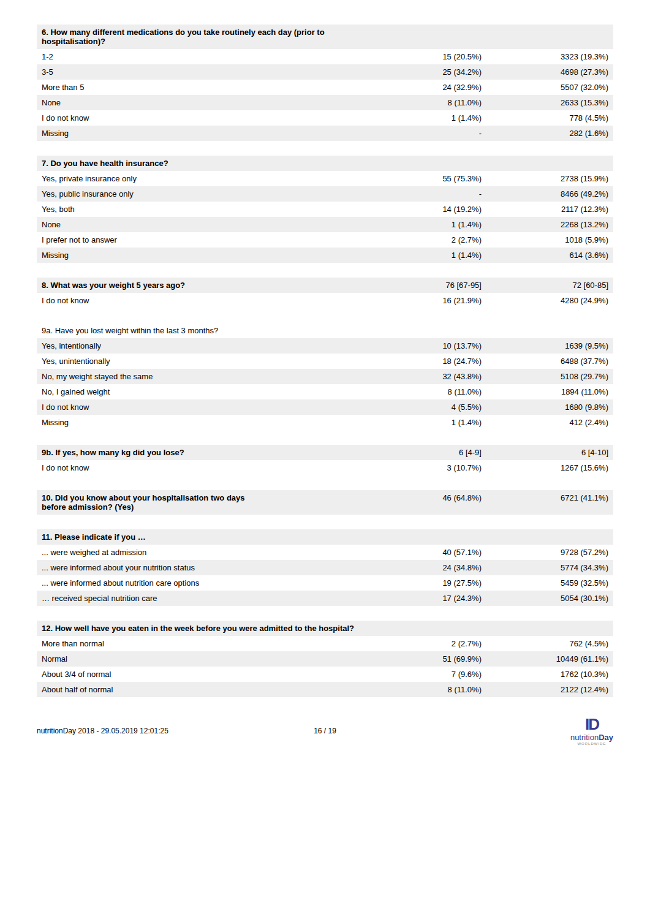| 6. How many different medications do you take routinely each day (prior to hospitalisation)? | | |
| 1-2 | 15 (20.5%) | 3323 (19.3%) |
| 3-5 | 25 (34.2%) | 4698 (27.3%) |
| More than 5 | 24 (32.9%) | 5507 (32.0%) |
| None | 8 (11.0%) | 2633 (15.3%) |
| I do not know | 1 (1.4%) | 778 (4.5%) |
| Missing | - | 282 (1.6%) |
| 7. Do you have health insurance? | | |
| Yes, private insurance only | 55 (75.3%) | 2738 (15.9%) |
| Yes, public insurance only | - | 8466 (49.2%) |
| Yes, both | 14 (19.2%) | 2117 (12.3%) |
| None | 1 (1.4%) | 2268 (13.2%) |
| I prefer not to answer | 2 (2.7%) | 1018 (5.9%) |
| Missing | 1 (1.4%) | 614 (3.6%) |
| 8. What was your weight 5 years ago? | 76 [67-95] | 72 [60-85] |
| I do not know | 16 (21.9%) | 4280 (24.9%) |
| 9a. Have you lost weight within the last 3 months? | | |
| Yes, intentionally | 10 (13.7%) | 1639 (9.5%) |
| Yes, unintentionally | 18 (24.7%) | 6488 (37.7%) |
| No, my weight stayed the same | 32 (43.8%) | 5108 (29.7%) |
| No, I gained weight | 8 (11.0%) | 1894 (11.0%) |
| I do not know | 4 (5.5%) | 1680 (9.8%) |
| Missing | 1 (1.4%) | 412 (2.4%) |
| 9b. If yes, how many kg did you lose? | 6 [4-9] | 6 [4-10] |
| I do not know | 3 (10.7%) | 1267 (15.6%) |
| 10. Did you know about your hospitalisation two days before admission? (Yes) | 46 (64.8%) | 6721 (41.1%) |
| 11. Please indicate if you … | | |
| ... were weighed at admission | 40 (57.1%) | 9728 (57.2%) |
| ... were informed about your nutrition status | 24 (34.8%) | 5774 (34.3%) |
| ... were informed about nutrition care options | 19 (27.5%) | 5459 (32.5%) |
| … received special nutrition care | 17 (24.3%) | 5054 (30.1%) |
| 12. How well have you eaten in the week before you were admitted to the hospital? | | |
| More than normal | 2 (2.7%) | 762 (4.5%) |
| Normal | 51 (69.9%) | 10449 (61.1%) |
| About 3/4 of normal | 7 (9.6%) | 1762 (10.3%) |
| About half of normal | 8 (11.0%) | 2122 (12.4%) |
nutritionDay 2018 - 29.05.2019 12:01:25
16 / 19
ID
nutrition Day
WORLDWIDE